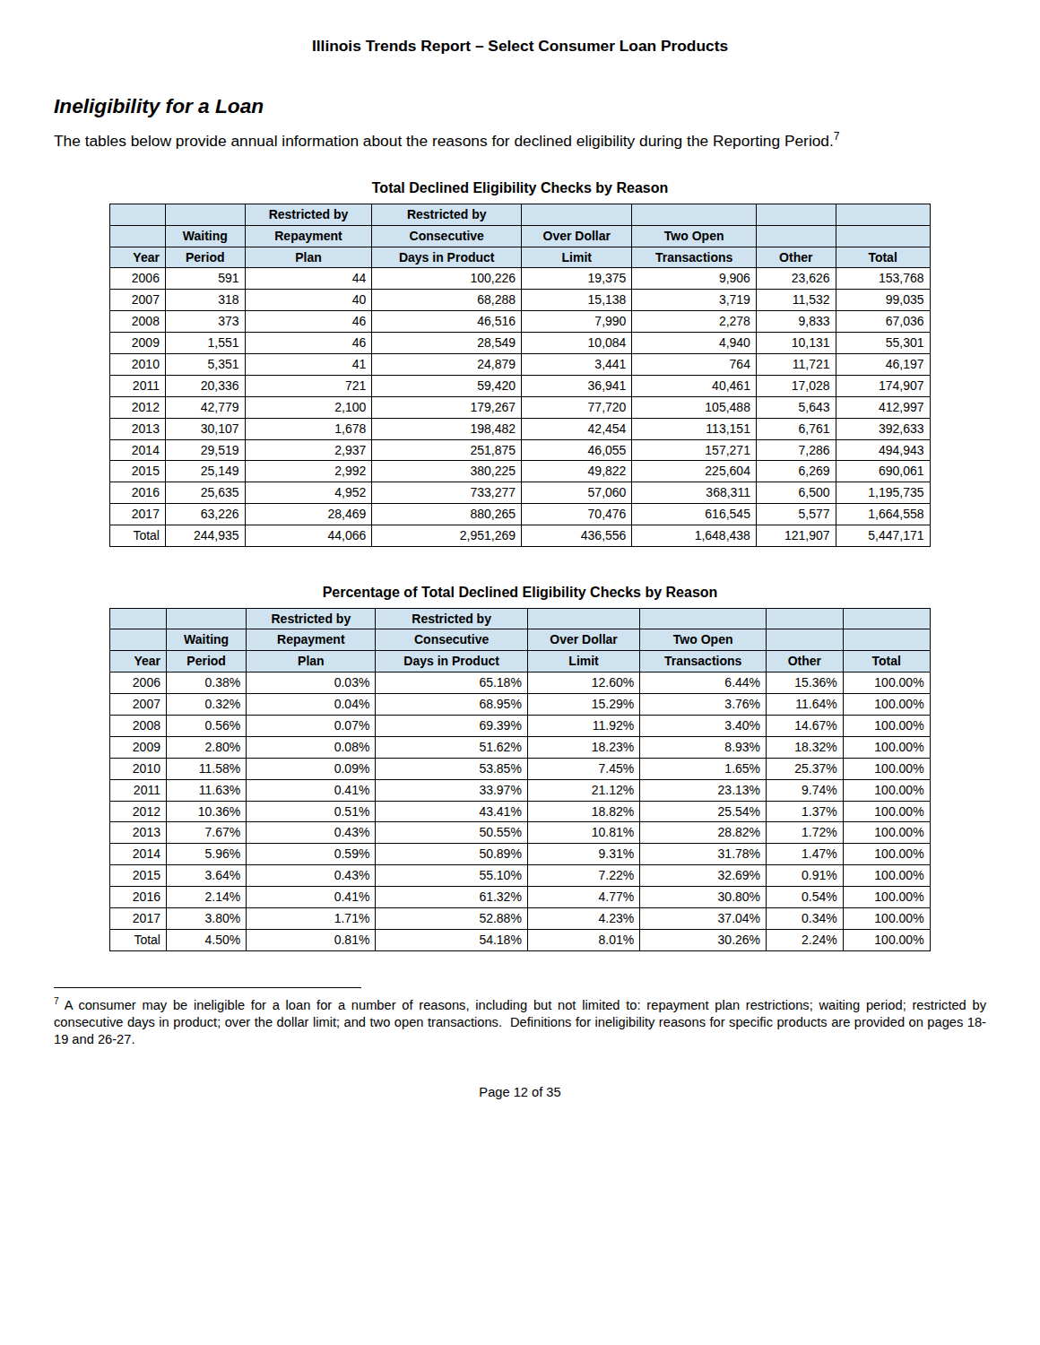Illinois Trends Report – Select Consumer Loan Products
Ineligibility for a Loan
The tables below provide annual information about the reasons for declined eligibility during the Reporting Period.7
Total Declined Eligibility Checks by Reason
| | | Restricted by | Restricted by | | | | |
| --- | --- | --- | --- | --- | --- | --- | --- |
| | Waiting | Repayment | Consecutive | Over Dollar | Two Open | | |
| Year | Period | Plan | Days in Product | Limit | Transactions | Other | Total |
| 2006 | 591 | 44 | 100,226 | 19,375 | 9,906 | 23,626 | 153,768 |
| 2007 | 318 | 40 | 68,288 | 15,138 | 3,719 | 11,532 | 99,035 |
| 2008 | 373 | 46 | 46,516 | 7,990 | 2,278 | 9,833 | 67,036 |
| 2009 | 1,551 | 46 | 28,549 | 10,084 | 4,940 | 10,131 | 55,301 |
| 2010 | 5,351 | 41 | 24,879 | 3,441 | 764 | 11,721 | 46,197 |
| 2011 | 20,336 | 721 | 59,420 | 36,941 | 40,461 | 17,028 | 174,907 |
| 2012 | 42,779 | 2,100 | 179,267 | 77,720 | 105,488 | 5,643 | 412,997 |
| 2013 | 30,107 | 1,678 | 198,482 | 42,454 | 113,151 | 6,761 | 392,633 |
| 2014 | 29,519 | 2,937 | 251,875 | 46,055 | 157,271 | 7,286 | 494,943 |
| 2015 | 25,149 | 2,992 | 380,225 | 49,822 | 225,604 | 6,269 | 690,061 |
| 2016 | 25,635 | 4,952 | 733,277 | 57,060 | 368,311 | 6,500 | 1,195,735 |
| 2017 | 63,226 | 28,469 | 880,265 | 70,476 | 616,545 | 5,577 | 1,664,558 |
| Total | 244,935 | 44,066 | 2,951,269 | 436,556 | 1,648,438 | 121,907 | 5,447,171 |
Percentage of Total Declined Eligibility Checks by Reason
| | | Restricted by | Restricted by | | | | |
| --- | --- | --- | --- | --- | --- | --- | --- |
| | Waiting | Repayment | Consecutive | Over Dollar | Two Open | | |
| Year | Period | Plan | Days in Product | Limit | Transactions | Other | Total |
| 2006 | 0.38% | 0.03% | 65.18% | 12.60% | 6.44% | 15.36% | 100.00% |
| 2007 | 0.32% | 0.04% | 68.95% | 15.29% | 3.76% | 11.64% | 100.00% |
| 2008 | 0.56% | 0.07% | 69.39% | 11.92% | 3.40% | 14.67% | 100.00% |
| 2009 | 2.80% | 0.08% | 51.62% | 18.23% | 8.93% | 18.32% | 100.00% |
| 2010 | 11.58% | 0.09% | 53.85% | 7.45% | 1.65% | 25.37% | 100.00% |
| 2011 | 11.63% | 0.41% | 33.97% | 21.12% | 23.13% | 9.74% | 100.00% |
| 2012 | 10.36% | 0.51% | 43.41% | 18.82% | 25.54% | 1.37% | 100.00% |
| 2013 | 7.67% | 0.43% | 50.55% | 10.81% | 28.82% | 1.72% | 100.00% |
| 2014 | 5.96% | 0.59% | 50.89% | 9.31% | 31.78% | 1.47% | 100.00% |
| 2015 | 3.64% | 0.43% | 55.10% | 7.22% | 32.69% | 0.91% | 100.00% |
| 2016 | 2.14% | 0.41% | 61.32% | 4.77% | 30.80% | 0.54% | 100.00% |
| 2017 | 3.80% | 1.71% | 52.88% | 4.23% | 37.04% | 0.34% | 100.00% |
| Total | 4.50% | 0.81% | 54.18% | 8.01% | 30.26% | 2.24% | 100.00% |
7 A consumer may be ineligible for a loan for a number of reasons, including but not limited to: repayment plan restrictions; waiting period; restricted by consecutive days in product; over the dollar limit; and two open transactions. Definitions for ineligibility reasons for specific products are provided on pages 18-19 and 26-27.
Page 12 of 35